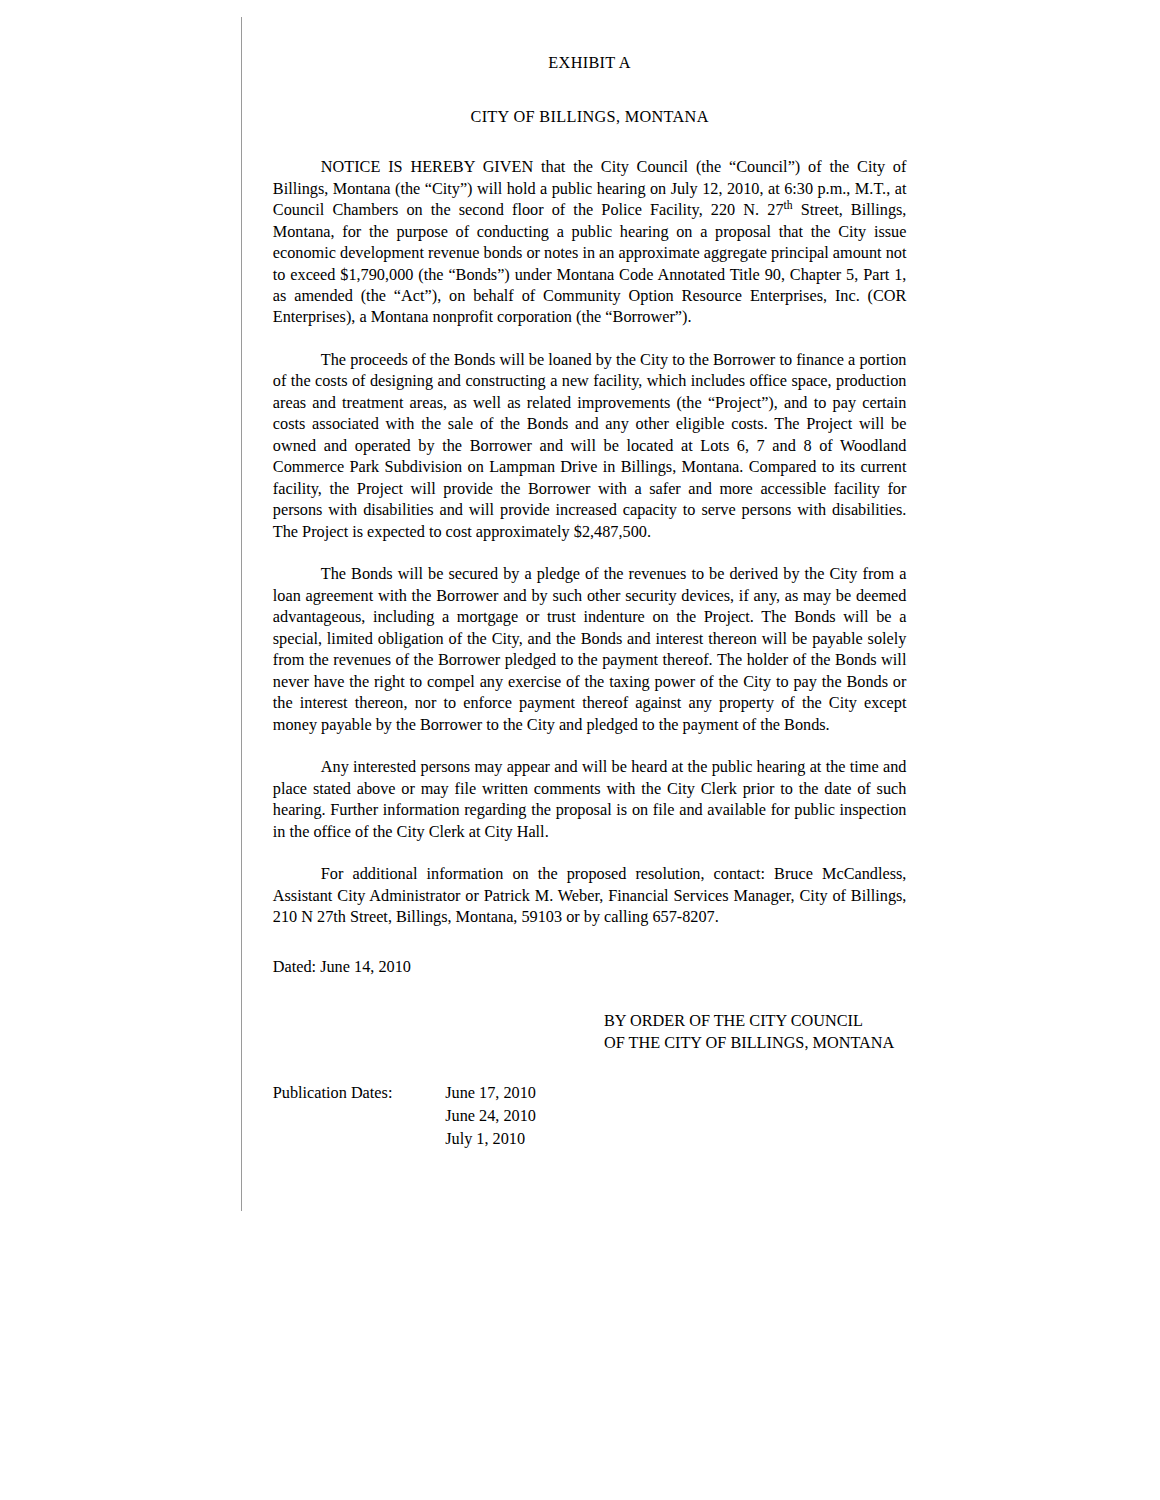EXHIBIT A
CITY OF BILLINGS, MONTANA
NOTICE IS HEREBY GIVEN that the City Council (the “Council”) of the City of Billings, Montana (the “City”) will hold a public hearing on July 12, 2010, at 6:30 p.m., M.T., at Council Chambers on the second floor of the Police Facility, 220 N. 27th Street, Billings, Montana, for the purpose of conducting a public hearing on a proposal that the City issue economic development revenue bonds or notes in an approximate aggregate principal amount not to exceed $1,790,000 (the “Bonds”) under Montana Code Annotated Title 90, Chapter 5, Part 1, as amended (the “Act”), on behalf of Community Option Resource Enterprises, Inc. (COR Enterprises), a Montana nonprofit corporation (the “Borrower”).
The proceeds of the Bonds will be loaned by the City to the Borrower to finance a portion of the costs of designing and constructing a new facility, which includes office space, production areas and treatment areas, as well as related improvements (the “Project”), and to pay certain costs associated with the sale of the Bonds and any other eligible costs. The Project will be owned and operated by the Borrower and will be located at Lots 6, 7 and 8 of Woodland Commerce Park Subdivision on Lampman Drive in Billings, Montana. Compared to its current facility, the Project will provide the Borrower with a safer and more accessible facility for persons with disabilities and will provide increased capacity to serve persons with disabilities. The Project is expected to cost approximately $2,487,500.
The Bonds will be secured by a pledge of the revenues to be derived by the City from a loan agreement with the Borrower and by such other security devices, if any, as may be deemed advantageous, including a mortgage or trust indenture on the Project. The Bonds will be a special, limited obligation of the City, and the Bonds and interest thereon will be payable solely from the revenues of the Borrower pledged to the payment thereof. The holder of the Bonds will never have the right to compel any exercise of the taxing power of the City to pay the Bonds or the interest thereon, nor to enforce payment thereof against any property of the City except money payable by the Borrower to the City and pledged to the payment of the Bonds.
Any interested persons may appear and will be heard at the public hearing at the time and place stated above or may file written comments with the City Clerk prior to the date of such hearing. Further information regarding the proposal is on file and available for public inspection in the office of the City Clerk at City Hall.
For additional information on the proposed resolution, contact: Bruce McCandless, Assistant City Administrator or Patrick M. Weber, Financial Services Manager, City of Billings, 210 N 27th Street, Billings, Montana, 59103 or by calling 657-8207.
Dated: June 14, 2010
BY ORDER OF THE CITY COUNCIL
OF THE CITY OF BILLINGS, MONTANA
| Publication Dates: | June 17, 2010 |
| | June 24, 2010 |
| | July 1, 2010 |